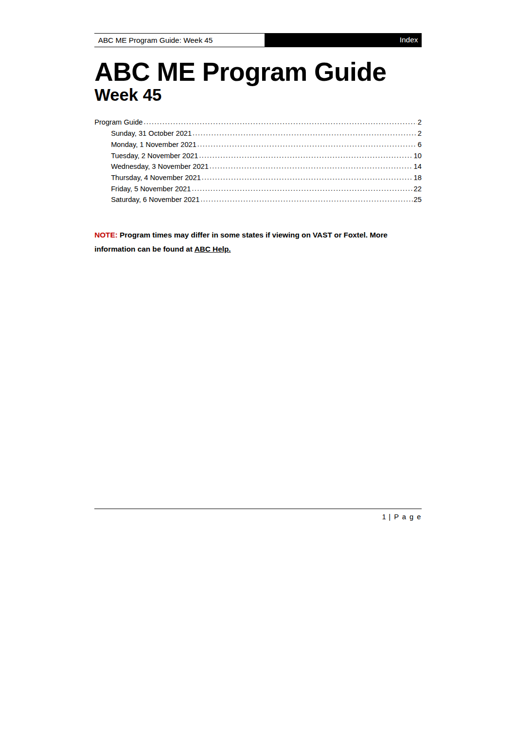ABC ME Program Guide: Week 45
Index
ABC ME Program Guide
Week 45
Program Guide ........................................................................................................................................................... 2
Sunday, 31 October 2021 ............................................................................................................................................. 2
Monday, 1 November 2021 ......................................................................................................................................... 6
Tuesday, 2 November 2021 ....................................................................................................................................... 10
Wednesday, 3 November 2021 ................................................................................................................................ 14
Thursday, 4 November 2021 ..................................................................................................................................... 18
Friday, 5 November 2021 .......................................................................................................................................... 22
Saturday, 6 November 2021 ..................................................................................................................................... 25
NOTE: Program times may differ in some states if viewing on VAST or Foxtel. More information can be found at ABC Help.
1 | P a g e